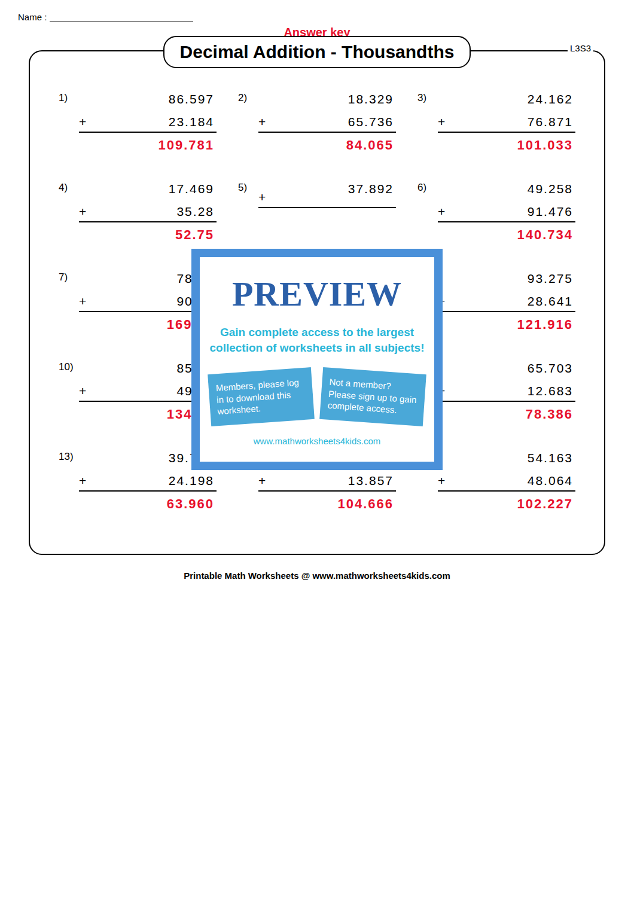Name :
Answer key
L3S3
Decimal Addition - Thousandths
| 1) 86.597 + 23.184 109.781 | 2) 18.329 + 65.736 84.065 | 3) 24.162 + 76.871 101.033 |
| 4) 17.469 + 35.28 52.75 | 5) 37.892 + | 6) 49.258 + 91.476 140.734 |
| 7) 78.10 + 90.95 169.06 | | 93.275 + 28.641 121.916 |
| 10) 85.29 + 49.61 134.90 | | 65.703 + 12.683 78.386 |
| 13) 39.762 + 24.198 63.960 | 14) 90.809 + 13.857 104.666 | 15) 54.163 + 48.064 102.227 |
PREVIEW
Gain complete access to the largest collection of worksheets in all subjects!
Members, please log in to download this worksheet.
Not a member? Please sign up to gain complete access.
www.mathworksheets4kids.com
Printable Math Worksheets @ www.mathworksheets4kids.com